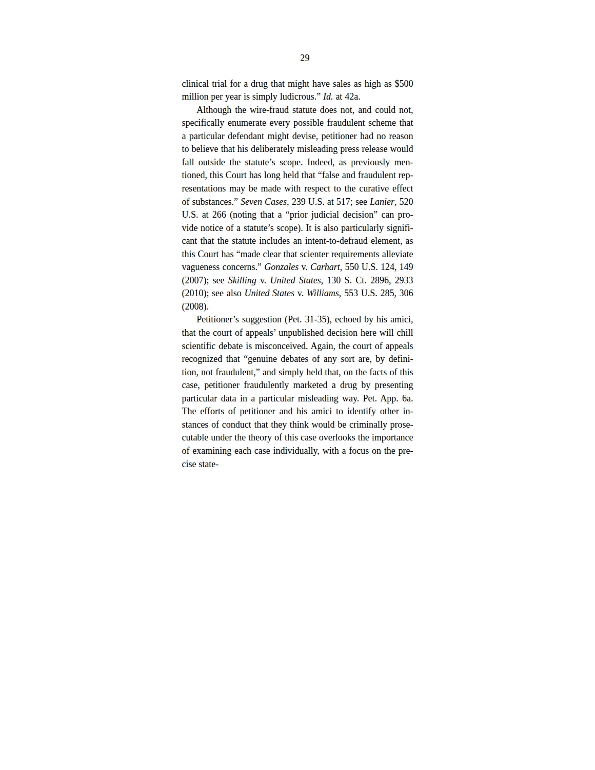29
clinical trial for a drug that might have sales as high as $500 million per year is simply ludicrous.” Id. at 42a.
Although the wire-fraud statute does not, and could not, specifically enumerate every possible fraudulent scheme that a particular defendant might devise, petitioner had no reason to believe that his deliberately misleading press release would fall outside the statute’s scope. Indeed, as previously mentioned, this Court has long held that “false and fraudulent representations may be made with respect to the curative effect of substances.” Seven Cases, 239 U.S. at 517; see Lanier, 520 U.S. at 266 (noting that a “prior judicial decision” can provide notice of a statute’s scope). It is also particularly significant that the statute includes an intent-to-defraud element, as this Court has “made clear that scienter requirements alleviate vagueness concerns.” Gonzales v. Carhart, 550 U.S. 124, 149 (2007); see Skilling v. United States, 130 S. Ct. 2896, 2933 (2010); see also United States v. Williams, 553 U.S. 285, 306 (2008).
Petitioner’s suggestion (Pet. 31-35), echoed by his amici, that the court of appeals’ unpublished decision here will chill scientific debate is misconceived. Again, the court of appeals recognized that “genuine debates of any sort are, by definition, not fraudulent,” and simply held that, on the facts of this case, petitioner fraudulently marketed a drug by presenting particular data in a particular misleading way. Pet. App. 6a. The efforts of petitioner and his amici to identify other instances of conduct that they think would be criminally prosecutable under the theory of this case overlooks the importance of examining each case individually, with a focus on the precise state-